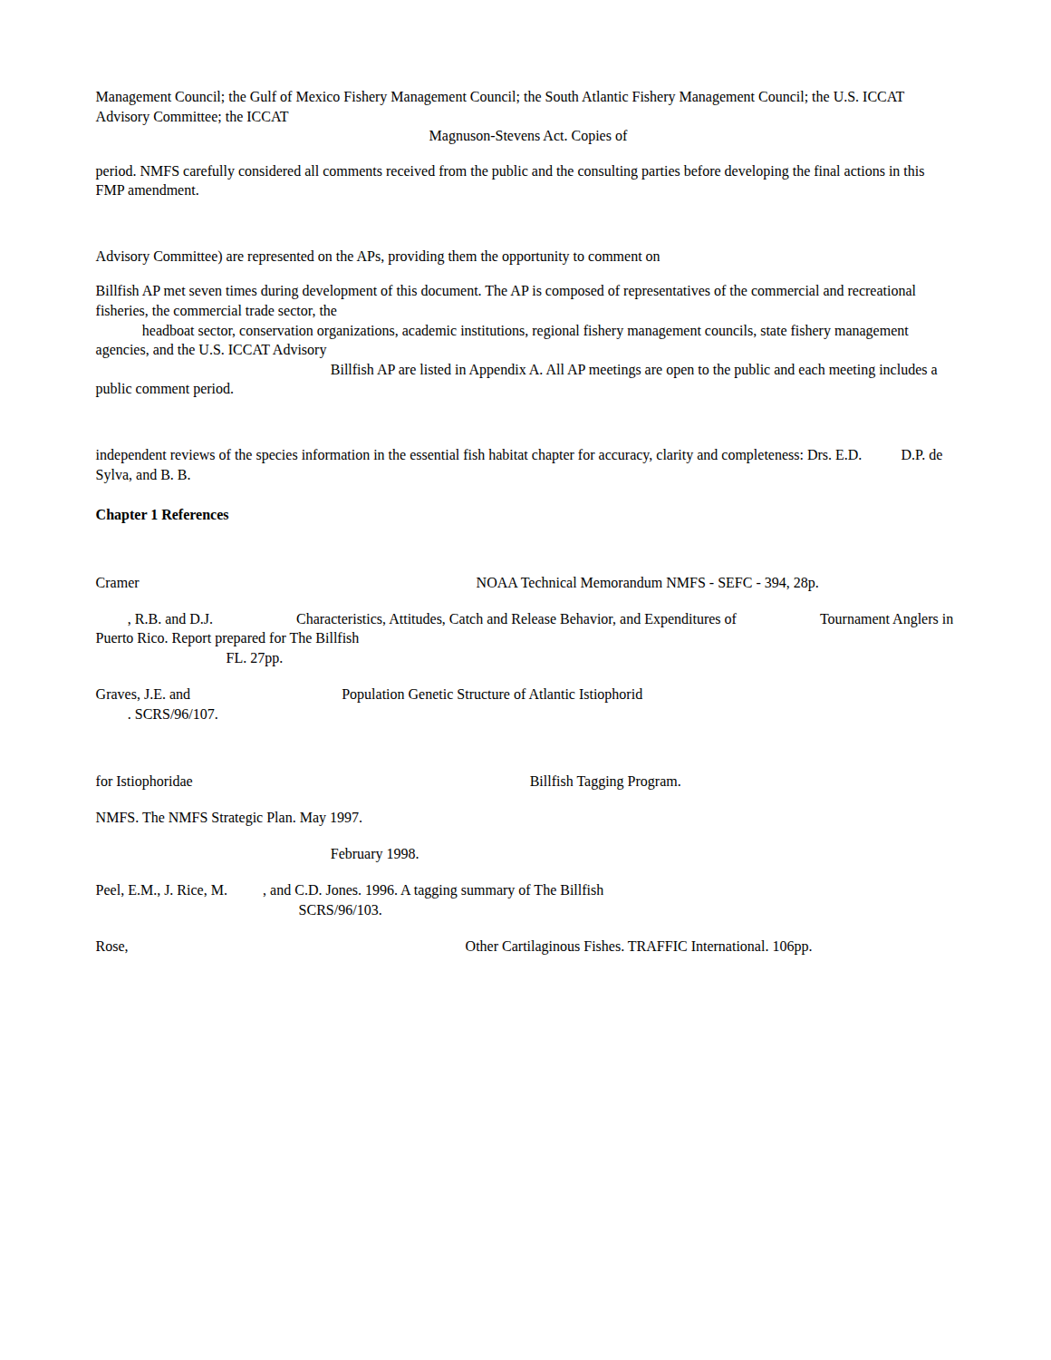Management Council; the Gulf of Mexico Fishery Management Council; the South Atlantic Fishery Management Council; the U.S. ICCAT Advisory Committee; the ICCAT
Magnuson-Stevens Act. Copies of
period. NMFS carefully considered all comments received from the public and the consulting parties before developing the final actions in this FMP amendment.
Advisory Committee) are represented on the APs, providing them the opportunity to comment on
Billfish AP met seven times during development of this document. The AP is composed of representatives of the commercial and recreational fisheries, the commercial trade sector, the
headboat sector, conservation organizations, academic institutions, regional fishery management councils, state fishery management agencies, and the U.S. ICCAT Advisory
Billfish AP are listed in Appendix A. All AP meetings are open to the public and each meeting includes a public comment period.
independent reviews of the species information in the essential fish habitat chapter for accuracy, clarity and completeness: Drs. E.D. D.P. de Sylva, and B. B.
Chapter 1 References
Cramer NOAA Technical Memorandum NMFS - SEFC - 394, 28p.
, R.B. and D.J. Characteristics, Attitudes, Catch and Release Behavior, and Expenditures of Tournament Anglers in Puerto Rico. Report prepared for The Billfish
FL. 27pp.
Graves, J.E. and Population Genetic Structure of Atlantic Istiophorid
. SCRS/96/107.
for Istiophoridae Billfish Tagging Program.
NMFS. The NMFS Strategic Plan. May 1997.
February 1998.
Peel, E.M., J. Rice, M. , and C.D. Jones. 1996. A tagging summary of The Billfish
SCRS/96/103.
Rose, Other Cartilaginous Fishes. TRAFFIC International. 106pp.